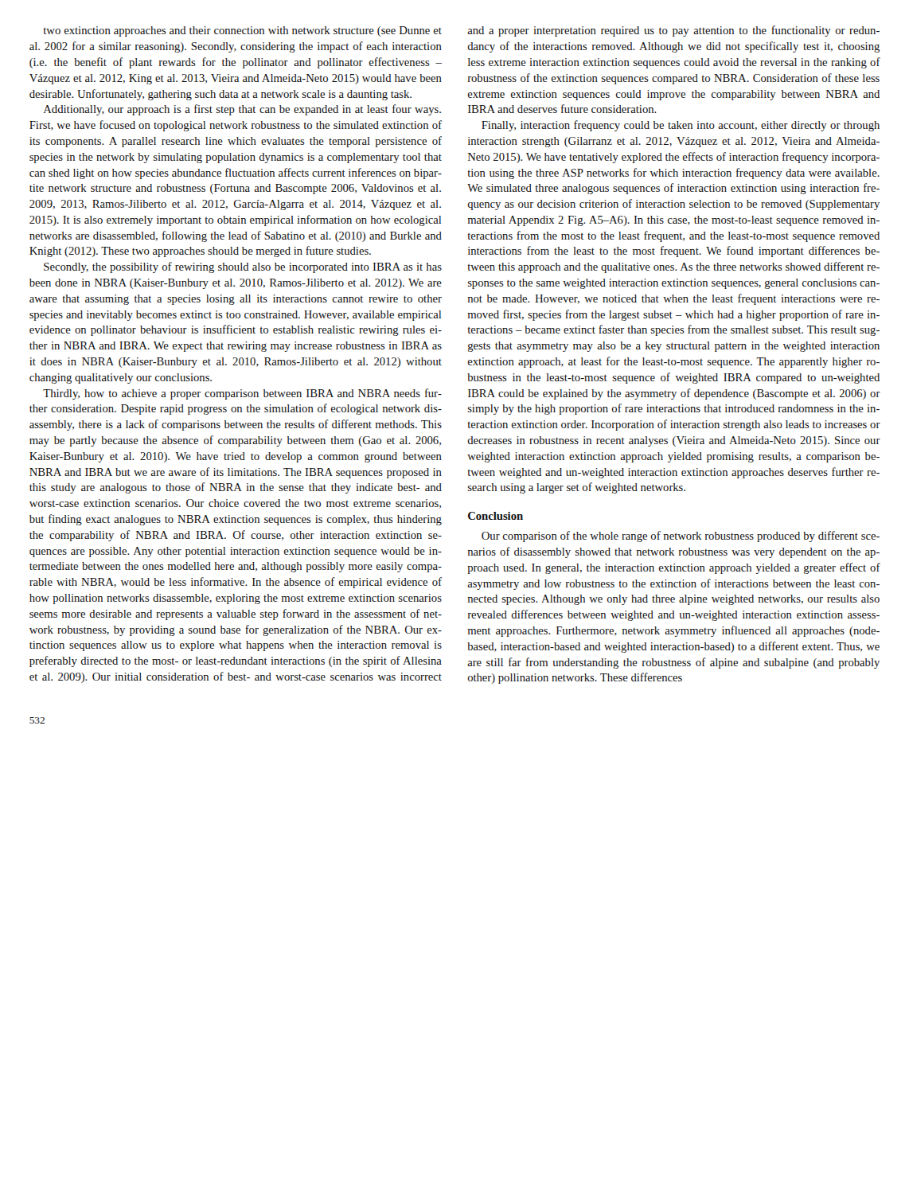two extinction approaches and their connection with network structure (see Dunne et al. 2002 for a similar reasoning). Secondly, considering the impact of each interaction (i.e. the benefit of plant rewards for the pollinator and pollinator effectiveness – Vázquez et al. 2012, King et al. 2013, Vieira and Almeida-Neto 2015) would have been desirable. Unfortunately, gathering such data at a network scale is a daunting task.
Additionally, our approach is a first step that can be expanded in at least four ways. First, we have focused on topological network robustness to the simulated extinction of its components. A parallel research line which evaluates the temporal persistence of species in the network by simulating population dynamics is a complementary tool that can shed light on how species abundance fluctuation affects current inferences on bipartite network structure and robustness (Fortuna and Bascompte 2006, Valdovinos et al. 2009, 2013, Ramos-Jiliberto et al. 2012, García-Algarra et al. 2014, Vázquez et al. 2015). It is also extremely important to obtain empirical information on how ecological networks are disassembled, following the lead of Sabatino et al. (2010) and Burkle and Knight (2012). These two approaches should be merged in future studies.
Secondly, the possibility of rewiring should also be incorporated into IBRA as it has been done in NBRA (Kaiser-Bunbury et al. 2010, Ramos-Jiliberto et al. 2012). We are aware that assuming that a species losing all its interactions cannot rewire to other species and inevitably becomes extinct is too constrained. However, available empirical evidence on pollinator behaviour is insufficient to establish realistic rewiring rules either in NBRA and IBRA. We expect that rewiring may increase robustness in IBRA as it does in NBRA (Kaiser-Bunbury et al. 2010, Ramos-Jiliberto et al. 2012) without changing qualitatively our conclusions.
Thirdly, how to achieve a proper comparison between IBRA and NBRA needs further consideration. Despite rapid progress on the simulation of ecological network disassembly, there is a lack of comparisons between the results of different methods. This may be partly because the absence of comparability between them (Gao et al. 2006, Kaiser-Bunbury et al. 2010). We have tried to develop a common ground between NBRA and IBRA but we are aware of its limitations. The IBRA sequences proposed in this study are analogous to those of NBRA in the sense that they indicate best- and worst-case extinction scenarios. Our choice covered the two most extreme scenarios, but finding exact analogues to NBRA extinction sequences is complex, thus hindering the comparability of NBRA and IBRA. Of course, other interaction extinction sequences are possible. Any other potential interaction extinction sequence would be intermediate between the ones modelled here and, although possibly more easily comparable with NBRA, would be less informative. In the absence of empirical evidence of how pollination networks disassemble, exploring the most extreme extinction scenarios seems more desirable and represents a valuable step forward in the assessment of network robustness, by providing a sound base for generalization of the NBRA. Our extinction sequences allow us to explore what happens when the interaction removal is preferably directed to the most- or least-redundant interactions (in the spirit of Allesina et al. 2009). Our initial consideration of best- and worst-case scenarios was incorrect and a proper interpretation required us to pay attention to the functionality or redundancy of the interactions removed. Although we did not specifically test it, choosing less extreme interaction extinction sequences could avoid the reversal in the ranking of robustness of the extinction sequences compared to NBRA. Consideration of these less extreme extinction sequences could improve the comparability between NBRA and IBRA and deserves future consideration.
Finally, interaction frequency could be taken into account, either directly or through interaction strength (Gilarranz et al. 2012, Vázquez et al. 2012, Vieira and Almeida-Neto 2015). We have tentatively explored the effects of interaction frequency incorporation using the three ASP networks for which interaction frequency data were available. We simulated three analogous sequences of interaction extinction using interaction frequency as our decision criterion of interaction selection to be removed (Supplementary material Appendix 2 Fig. A5–A6). In this case, the most-to-least sequence removed interactions from the most to the least frequent, and the least-to-most sequence removed interactions from the least to the most frequent. We found important differences between this approach and the qualitative ones. As the three networks showed different responses to the same weighted interaction extinction sequences, general conclusions cannot be made. However, we noticed that when the least frequent interactions were removed first, species from the largest subset – which had a higher proportion of rare interactions – became extinct faster than species from the smallest subset. This result suggests that asymmetry may also be a key structural pattern in the weighted interaction extinction approach, at least for the least-to-most sequence. The apparently higher robustness in the least-to-most sequence of weighted IBRA compared to un-weighted IBRA could be explained by the asymmetry of dependence (Bascompte et al. 2006) or simply by the high proportion of rare interactions that introduced randomness in the interaction extinction order. Incorporation of interaction strength also leads to increases or decreases in robustness in recent analyses (Vieira and Almeida-Neto 2015). Since our weighted interaction extinction approach yielded promising results, a comparison between weighted and un-weighted interaction extinction approaches deserves further research using a larger set of weighted networks.
Conclusion
Our comparison of the whole range of network robustness produced by different scenarios of disassembly showed that network robustness was very dependent on the approach used. In general, the interaction extinction approach yielded a greater effect of asymmetry and low robustness to the extinction of interactions between the least connected species. Although we only had three alpine weighted networks, our results also revealed differences between weighted and un-weighted interaction extinction assessment approaches. Furthermore, network asymmetry influenced all approaches (node-based, interaction-based and weighted interaction-based) to a different extent. Thus, we are still far from understanding the robustness of alpine and subalpine (and probably other) pollination networks. These differences
532